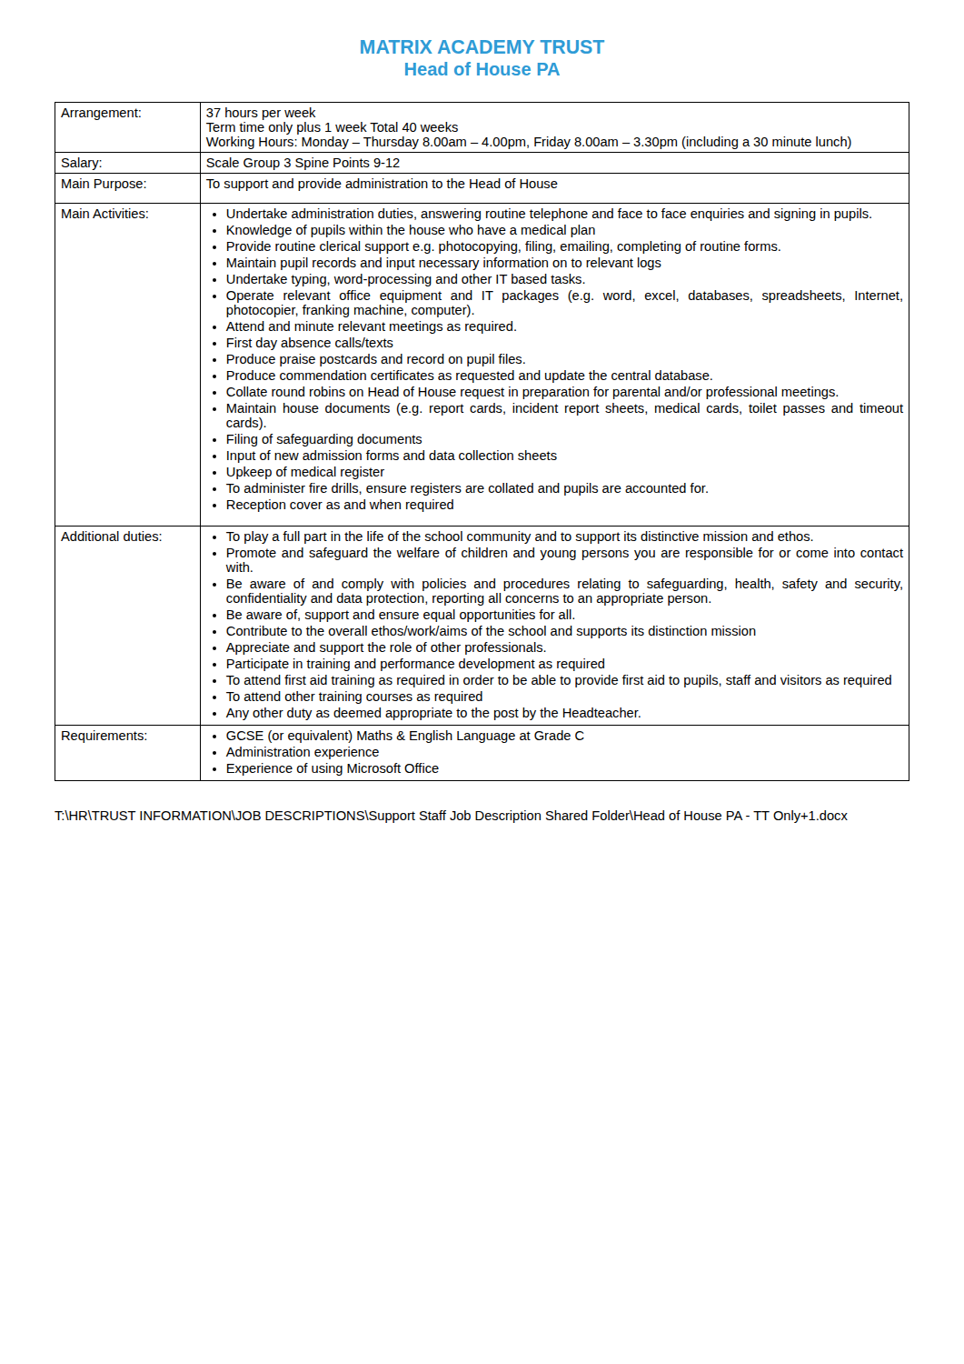MATRIX ACADEMY TRUST
Head of House PA
| Arrangement: | 37 hours per week Term time only plus 1 week Total 40 weeks Working Hours: Monday – Thursday 8.00am – 4.00pm, Friday 8.00am – 3.30pm (including a 30 minute lunch) |
| Salary: | Scale Group 3 Spine Points 9-12 |
| Main Purpose: | To support and provide administration to the Head of House |
| Main Activities: | Undertake administration duties, answering routine telephone and face to face enquiries and signing in pupils. Knowledge of pupils within the house who have a medical plan Provide routine clerical support e.g. photocopying, filing, emailing, completing of routine forms. Maintain pupil records and input necessary information on to relevant logs Undertake typing, word-processing and other IT based tasks. Operate relevant office equipment and IT packages (e.g. word, excel, databases, spreadsheets, Internet, photocopier, franking machine, computer). Attend and minute relevant meetings as required. First day absence calls/texts Produce praise postcards and record on pupil files. Produce commendation certificates as requested and update the central database. Collate round robins on Head of House request in preparation for parental and/or professional meetings. Maintain house documents (e.g. report cards, incident report sheets, medical cards, toilet passes and timeout cards). Filing of safeguarding documents Input of new admission forms and data collection sheets Upkeep of medical register To administer fire drills, ensure registers are collated and pupils are accounted for. Reception cover as and when required |
| Additional duties: | To play a full part in the life of the school community and to support its distinctive mission and ethos. Promote and safeguard the welfare of children and young persons you are responsible for or come into contact with. Be aware of and comply with policies and procedures relating to safeguarding, health, safety and security, confidentiality and data protection, reporting all concerns to an appropriate person. Be aware of, support and ensure equal opportunities for all. Contribute to the overall ethos/work/aims of the school and supports its distinction mission Appreciate and support the role of other professionals. Participate in training and performance development as required To attend first aid training as required in order to be able to provide first aid to pupils, staff and visitors as required To attend other training courses as required Any other duty as deemed appropriate to the post by the Headteacher. |
| Requirements: | GCSE (or equivalent) Maths & English Language at Grade C Administration experience Experience of using Microsoft Office |
T:\HR\TRUST INFORMATION\JOB DESCRIPTIONS\Support Staff Job Description Shared Folder\Head of House PA - TT Only+1.docx